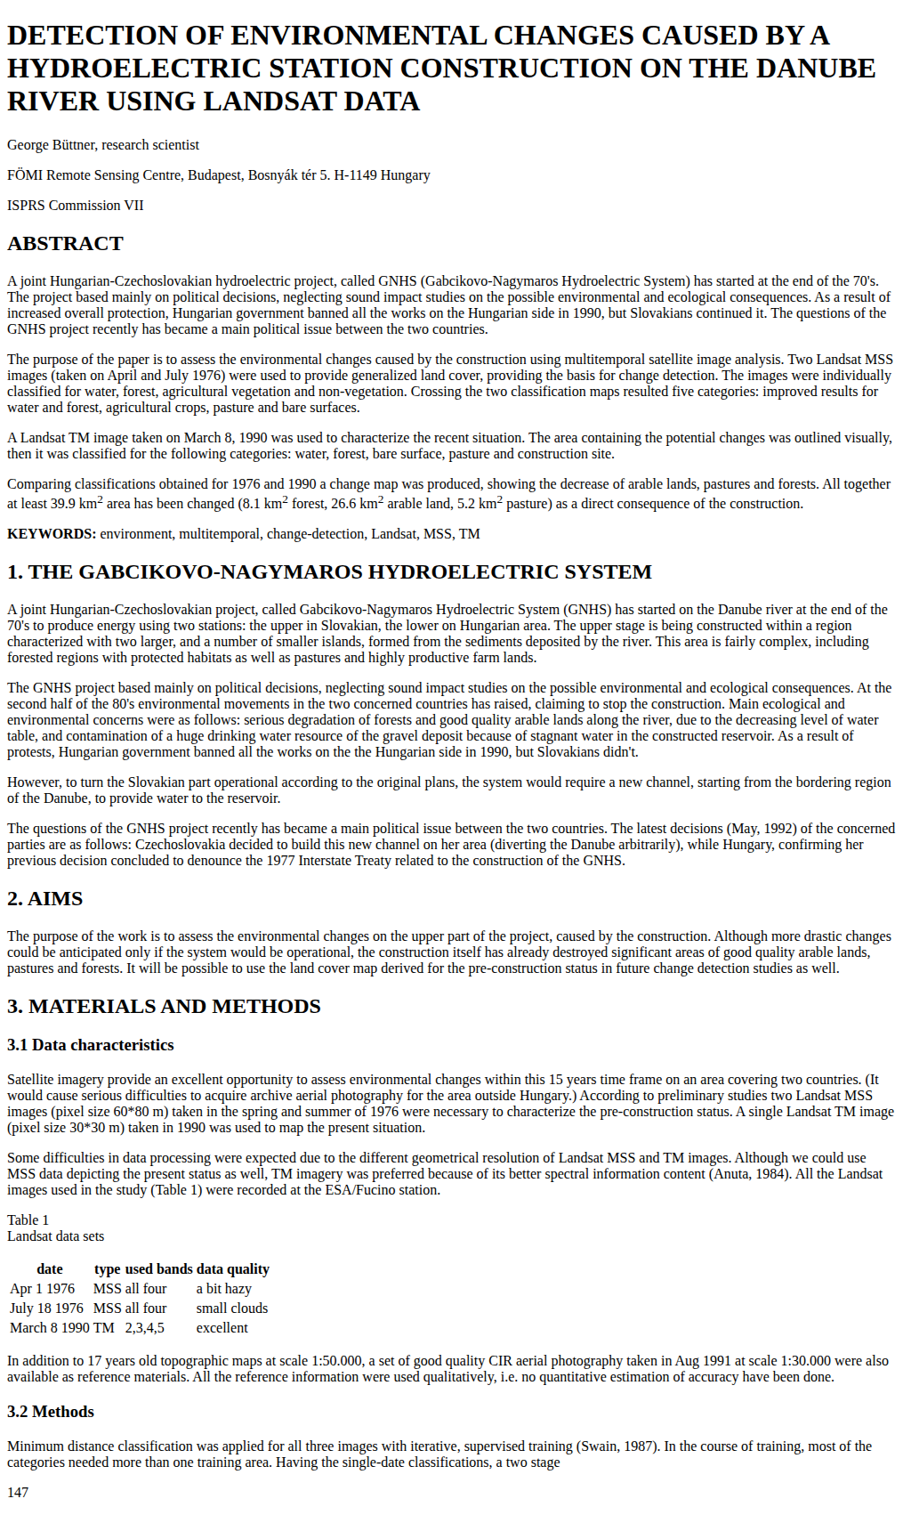DETECTION OF ENVIRONMENTAL CHANGES CAUSED BY A HYDROELECTRIC STATION CONSTRUCTION ON THE DANUBE RIVER USING LANDSAT DATA
George Büttner, research scientist
FÖMI Remote Sensing Centre, Budapest, Bosnyák tér 5. H-1149 Hungary
ISPRS Commission VII
ABSTRACT
A joint Hungarian-Czechoslovakian hydroelectric project, called GNHS (Gabcikovo-Nagymaros Hydroelectric System) has started at the end of the 70's. The project based mainly on political decisions, neglecting sound impact studies on the possible environmental and ecological consequences. As a result of increased overall protection, Hungarian government banned all the works on the Hungarian side in 1990, but Slovakians continued it. The questions of the GNHS project recently has became a main political issue between the two countries.
The purpose of the paper is to assess the environmental changes caused by the construction using multitemporal satellite image analysis. Two Landsat MSS images (taken on April and July 1976) were used to provide generalized land cover, providing the basis for change detection. The images were individually classified for water, forest, agricultural vegetation and non-vegetation. Crossing the two classification maps resulted five categories: improved results for water and forest, agricultural crops, pasture and bare surfaces.
A Landsat TM image taken on March 8, 1990 was used to characterize the recent situation. The area containing the potential changes was outlined visually, then it was classified for the following categories: water, forest, bare surface, pasture and construction site.
Comparing classifications obtained for 1976 and 1990 a change map was produced, showing the decrease of arable lands, pastures and forests. All together at least 39.9 km2 area has been changed (8.1 km2 forest, 26.6 km2 arable land, 5.2 km2 pasture) as a direct consequence of the construction.
KEYWORDS: environment, multitemporal, change-detection, Landsat, MSS, TM
1. THE GABCIKOVO-NAGYMAROS HYDROELECTRIC SYSTEM
A joint Hungarian-Czechoslovakian project, called Gabcikovo-Nagymaros Hydroelectric System (GNHS) has started on the Danube river at the end of the 70's to produce energy using two stations: the upper in Slovakian, the lower on Hungarian area. The upper stage is being constructed within a region characterized with two larger, and a number of smaller islands, formed from the sediments deposited by the river. This area is fairly complex, including forested regions with protected habitats as well as pastures and highly productive farm lands.
The GNHS project based mainly on political decisions, neglecting sound impact studies on the possible environmental and ecological consequences. At the second half of the 80's environmental movements in the two concerned countries has raised, claiming to stop the construction. Main ecological and environmental concerns were as follows: serious degradation of forests and good quality arable lands along the river, due to the decreasing level of water table, and contamination of a huge drinking water resource of the gravel deposit because of stagnant water in the constructed reservoir. As a result of protests, Hungarian government banned all the works on the the Hungarian side in 1990, but Slovakians didn't.
However, to turn the Slovakian part operational according to the original plans, the system would require a new channel, starting from the bordering region of the Danube, to provide water to the reservoir.
The questions of the GNHS project recently has became a main political issue between the two countries. The latest decisions (May, 1992) of the concerned parties are as follows: Czechoslovakia decided to build this new channel on her area (diverting the Danube arbitrarily), while Hungary, confirming her previous decision concluded to denounce the 1977 Interstate Treaty related to the construction of the GNHS.
2. AIMS
The purpose of the work is to assess the environmental changes on the upper part of the project, caused by the construction. Although more drastic changes could be anticipated only if the system would be operational, the construction itself has already destroyed significant areas of good quality arable lands, pastures and forests. It will be possible to use the land cover map derived for the pre-construction status in future change detection studies as well.
3. MATERIALS AND METHODS
3.1 Data characteristics
Satellite imagery provide an excellent opportunity to assess environmental changes within this 15 years time frame on an area covering two countries. (It would cause serious difficulties to acquire archive aerial photography for the area outside Hungary.) According to preliminary studies two Landsat MSS images (pixel size 60*80 m) taken in the spring and summer of 1976 were necessary to characterize the pre-construction status. A single Landsat TM image (pixel size 30*30 m) taken in 1990 was used to map the present situation.
Some difficulties in data processing were expected due to the different geometrical resolution of Landsat MSS and TM images. Although we could use MSS data depicting the present status as well, TM imagery was preferred because of its better spectral information content (Anuta, 1984). All the Landsat images used in the study (Table 1) were recorded at the ESA/Fucino station.
Table 1
Landsat data sets
| date | type | used bands | data quality |
| --- | --- | --- | --- |
| Apr 1 1976 | MSS | all four | a bit hazy |
| July 18 1976 | MSS | all four | small clouds |
| March 8 1990 | TM | 2,3,4,5 | excellent |
In addition to 17 years old topographic maps at scale 1:50.000, a set of good quality CIR aerial photography taken in Aug 1991 at scale 1:30.000 were also available as reference materials. All the reference information were used qualitatively, i.e. no quantitative estimation of accuracy have been done.
3.2 Methods
Minimum distance classification was applied for all three images with iterative, supervised training (Swain, 1987). In the course of training, most of the categories needed more than one training area. Having the single-date classifications, a two stage
147